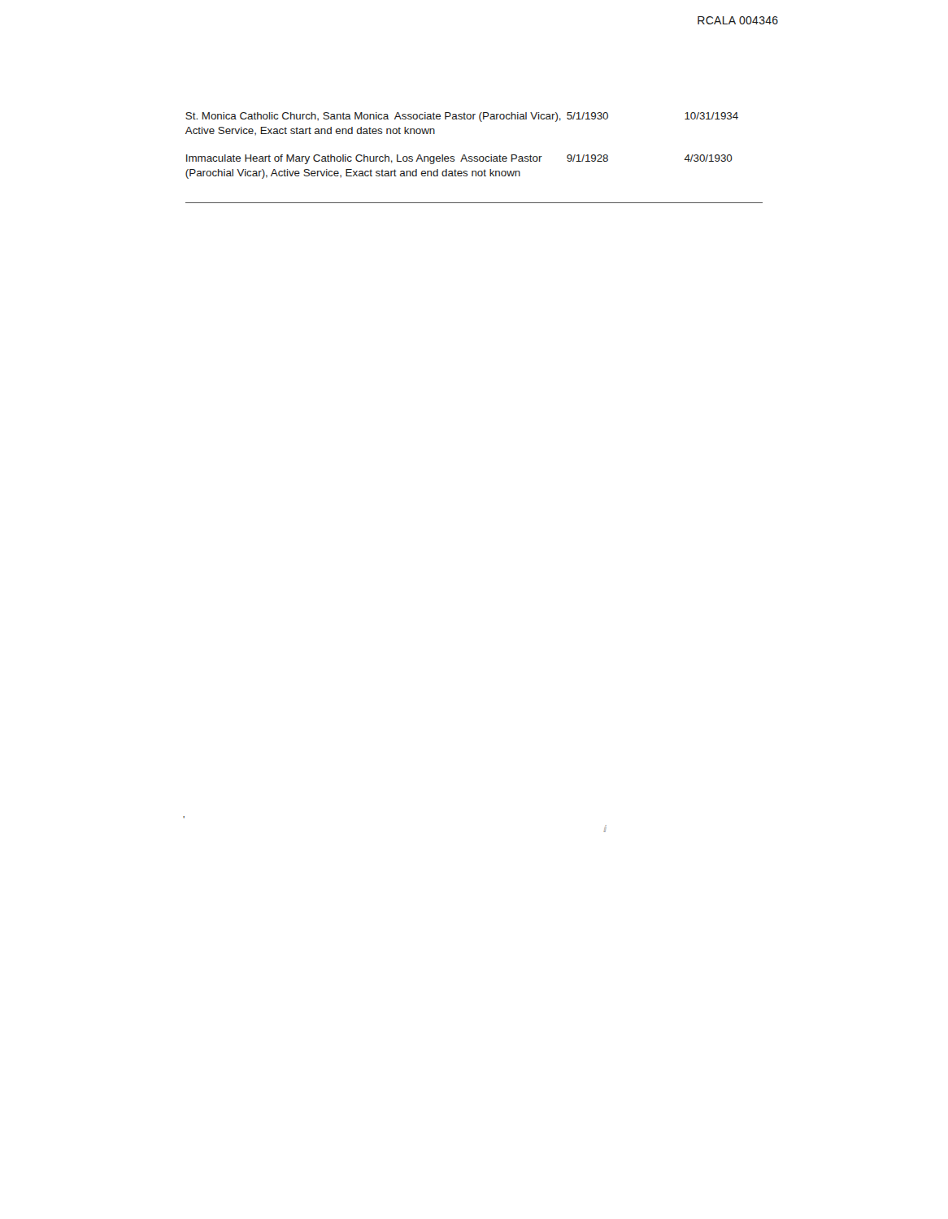RCALA 004346
| St. Monica Catholic Church, Santa Monica Associate Pastor (Parochial Vicar), Active Service, Exact start and end dates not known | 5/1/1930 | 10/31/1934 |
| Immaculate Heart of Mary Catholic Church, Los Angeles Associate Pastor (Parochial Vicar), Active Service, Exact start and end dates not known | 9/1/1928 | 4/30/1930 |
'
ⅈ